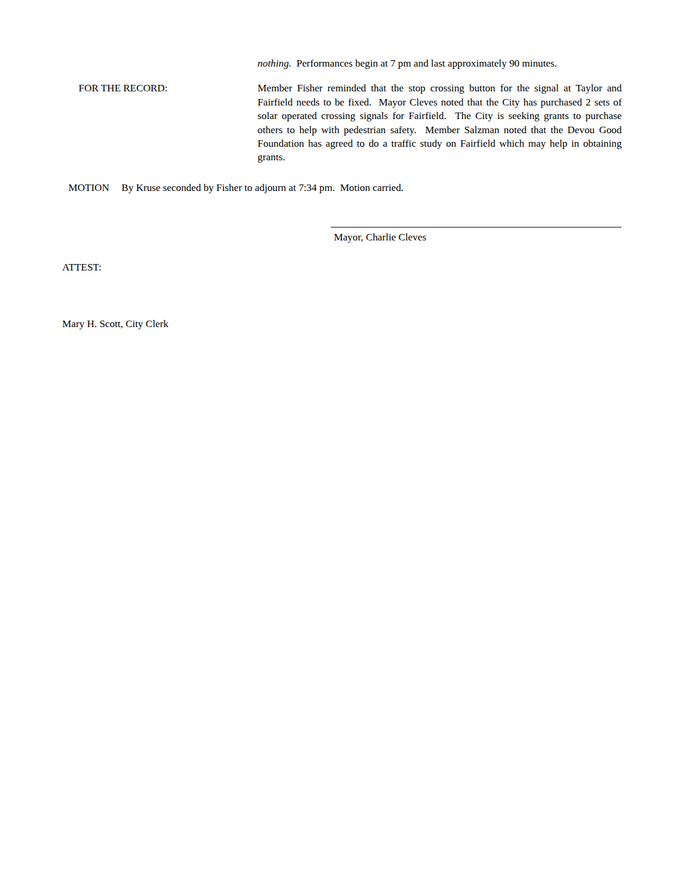nothing. Performances begin at 7 pm and last approximately 90 minutes.
FOR THE RECORD:
Member Fisher reminded that the stop crossing button for the signal at Taylor and Fairfield needs to be fixed. Mayor Cleves noted that the City has purchased 2 sets of solar operated crossing signals for Fairfield. The City is seeking grants to purchase others to help with pedestrian safety. Member Salzman noted that the Devou Good Foundation has agreed to do a traffic study on Fairfield which may help in obtaining grants.
MOTION
By Kruse seconded by Fisher to adjourn at 7:34 pm. Motion carried.
Mayor, Charlie Cleves
ATTEST:
Mary H. Scott, City Clerk